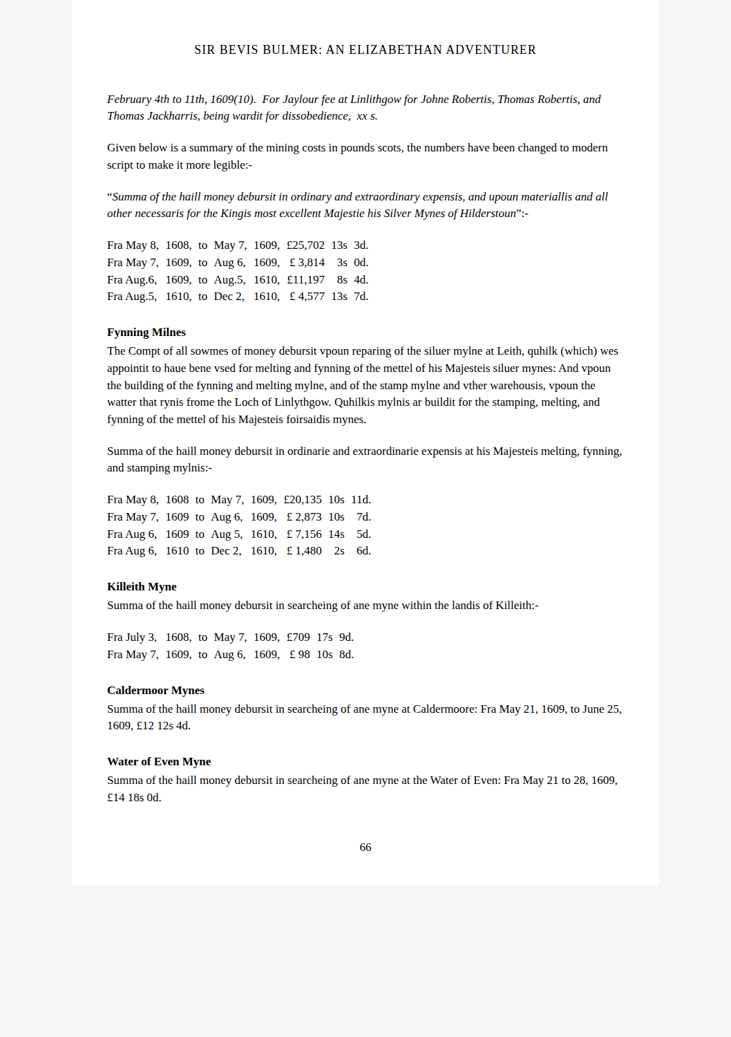SIR BEVIS BULMER: AN ELIZABETHAN ADVENTURER
February 4th to 11th, 1609(10). For Jaylour fee at Linlithgow for Johne Robertis, Thomas Robertis, and Thomas Jackharris, being wardit for dissobedience, xx s.
Given below is a summary of the mining costs in pounds scots, the numbers have been changed to modern script to make it more legible:-
“Summa of the haill money debursit in ordinary and extraordinary expensis, and upoun materiallis and all other necessaris for the Kingis most excellent Majestie his Silver Mynes of Hilderstoun”:-
| Fra May 8, | 1608, | to | May 7, | 1609, | £25,702 | 13s | 3d. |
| Fra May 7, | 1609, | to | Aug 6, | 1609, | £ 3,814 | 3s | 0d. |
| Fra Aug.6, | 1609, | to | Aug.5, | 1610, | £11,197 | 8s | 4d. |
| Fra Aug.5, | 1610, | to | Dec 2, | 1610, | £ 4,577 | 13s | 7d. |
Fynning Milnes
The Compt of all sowmes of money debursit vpoun reparing of the siluer mylne at Leith, quhilk (which) wes appointit to haue bene vsed for melting and fynning of the mettel of his Majesteis siluer mynes: And vpoun the building of the fynning and melting mylne, and of the stamp mylne and vther warehousis, vpoun the watter that rynis frome the Loch of Linlythgow. Quhilkis mylnis ar buildit for the stamping, melting, and fynning of the mettel of his Majesteis foirsaidis mynes.
Summa of the haill money debursit in ordinarie and extraordinarie expensis at his Majesteis melting, fynning, and stamping mylnis:-
| Fra May 8, | 1608 | to | May 7, | 1609, | £20,135 | 10s | 11d. |
| Fra May 7, | 1609 | to | Aug 6, | 1609, | £ 2,873 | 10s | 7d. |
| Fra Aug 6, | 1609 | to | Aug 5, | 1610, | £ 7,156 | 14s | 5d. |
| Fra Aug 6, | 1610 | to | Dec 2, | 1610, | £ 1,480 | 2s | 6d. |
Killeith Myne
Summa of the haill money debursit in searcheing of ane myne within the landis of Killeith:-
| Fra July 3, | 1608, | to | May 7, | 1609, | £709 | 17s | 9d. |
| Fra May 7, | 1609, | to | Aug 6, | 1609, | £ 98 | 10s | 8d. |
Caldermoor Mynes
Summa of the haill money debursit in searcheing of ane myne at Caldermoore: Fra May 21, 1609, to June 25, 1609, £12 12s 4d.
Water of Even Myne
Summa of the haill money debursit in searcheing of ane myne at the Water of Even: Fra May 21 to 28, 1609, £14 18s 0d.
66